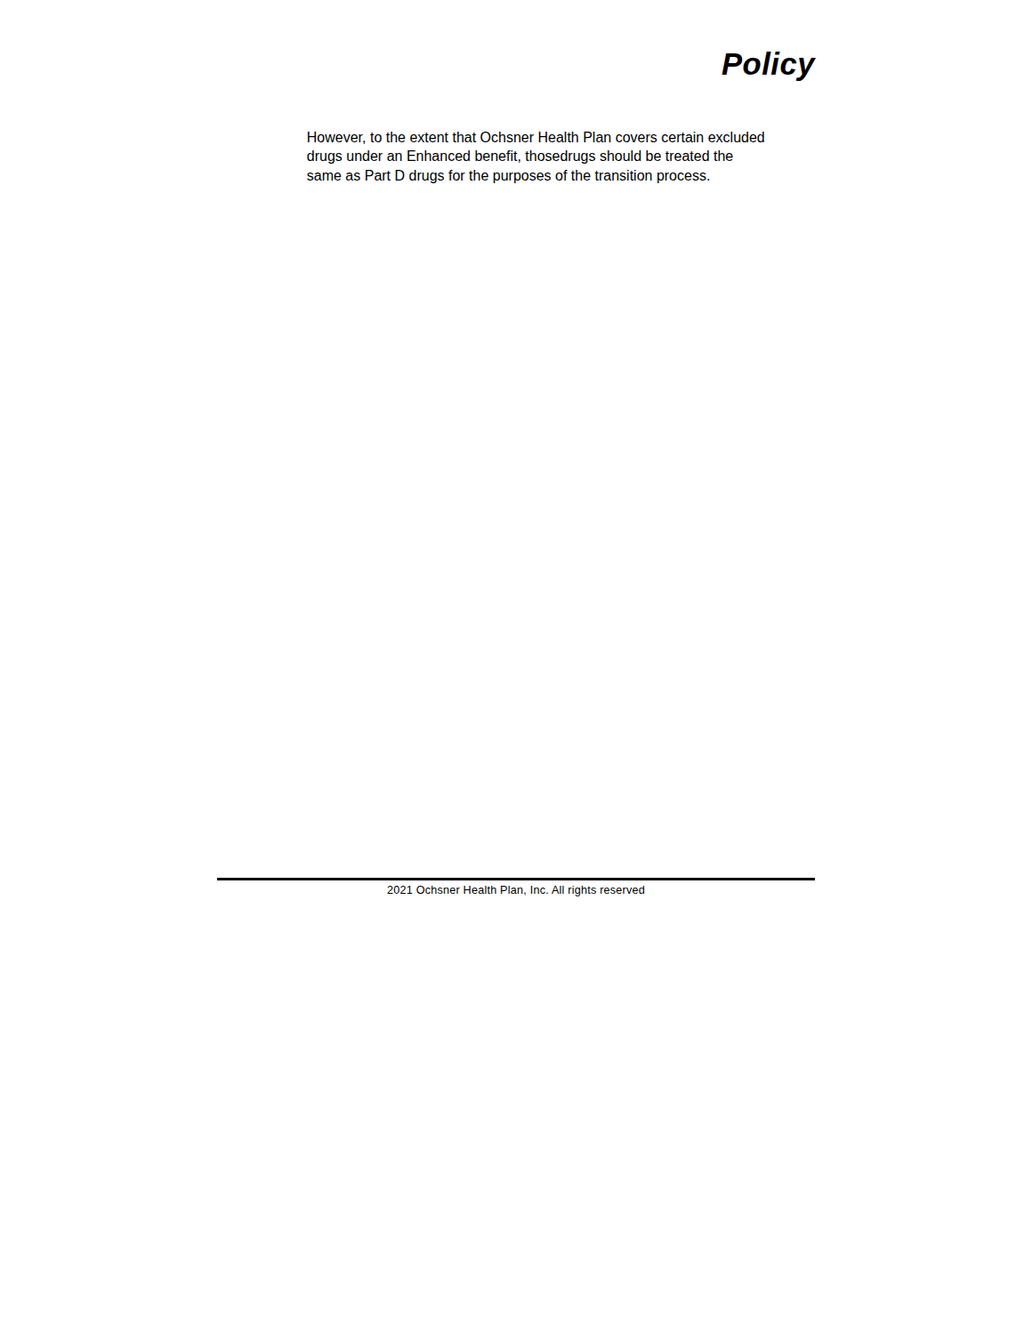Policy
However, to the extent that Ochsner Health Plan covers certain excluded drugs under an Enhanced benefit, thosedrugs should be treated the same as Part D drugs for the purposes of the transition process.
2021 Ochsner Health Plan, Inc. All rights reserved